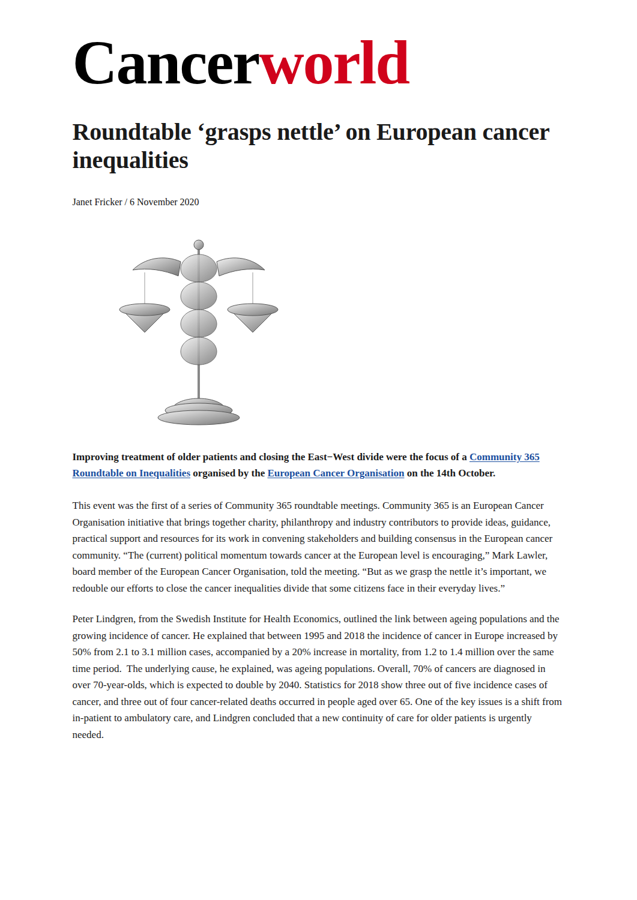Cancer world
Roundtable ‘grasps nettle’ on European cancer inequalities
Janet Fricker / 6 November 2020
Improving treatment of older patients and closing the East−West divide were the focus of a Community 365 Roundtable on Inequalities organised by the European Cancer Organisation on the 14th October.
This event was the first of a series of Community 365 roundtable meetings. Community 365 is an European Cancer Organisation initiative that brings together charity, philanthropy and industry contributors to provide ideas, guidance, practical support and resources for its work in convening stakeholders and building consensus in the European cancer community. “The (current) political momentum towards cancer at the European level is encouraging,” Mark Lawler, board member of the European Cancer Organisation, told the meeting. “But as we grasp the nettle it’s important, we redouble our efforts to close the cancer inequalities divide that some citizens face in their everyday lives.”
Peter Lindgren, from the Swedish Institute for Health Economics, outlined the link between ageing populations and the growing incidence of cancer. He explained that between 1995 and 2018 the incidence of cancer in Europe increased by 50% from 2.1 to 3.1 million cases, accompanied by a 20% increase in mortality, from 1.2 to 1.4 million over the same time period. The underlying cause, he explained, was ageing populations. Overall, 70% of cancers are diagnosed in over 70-year-olds, which is expected to double by 2040. Statistics for 2018 show three out of five incidence cases of cancer, and three out of four cancer-related deaths occurred in people aged over 65. One of the key issues is a shift from in-patient to ambulatory care, and Lindgren concluded that a new continuity of care for older patients is urgently needed.